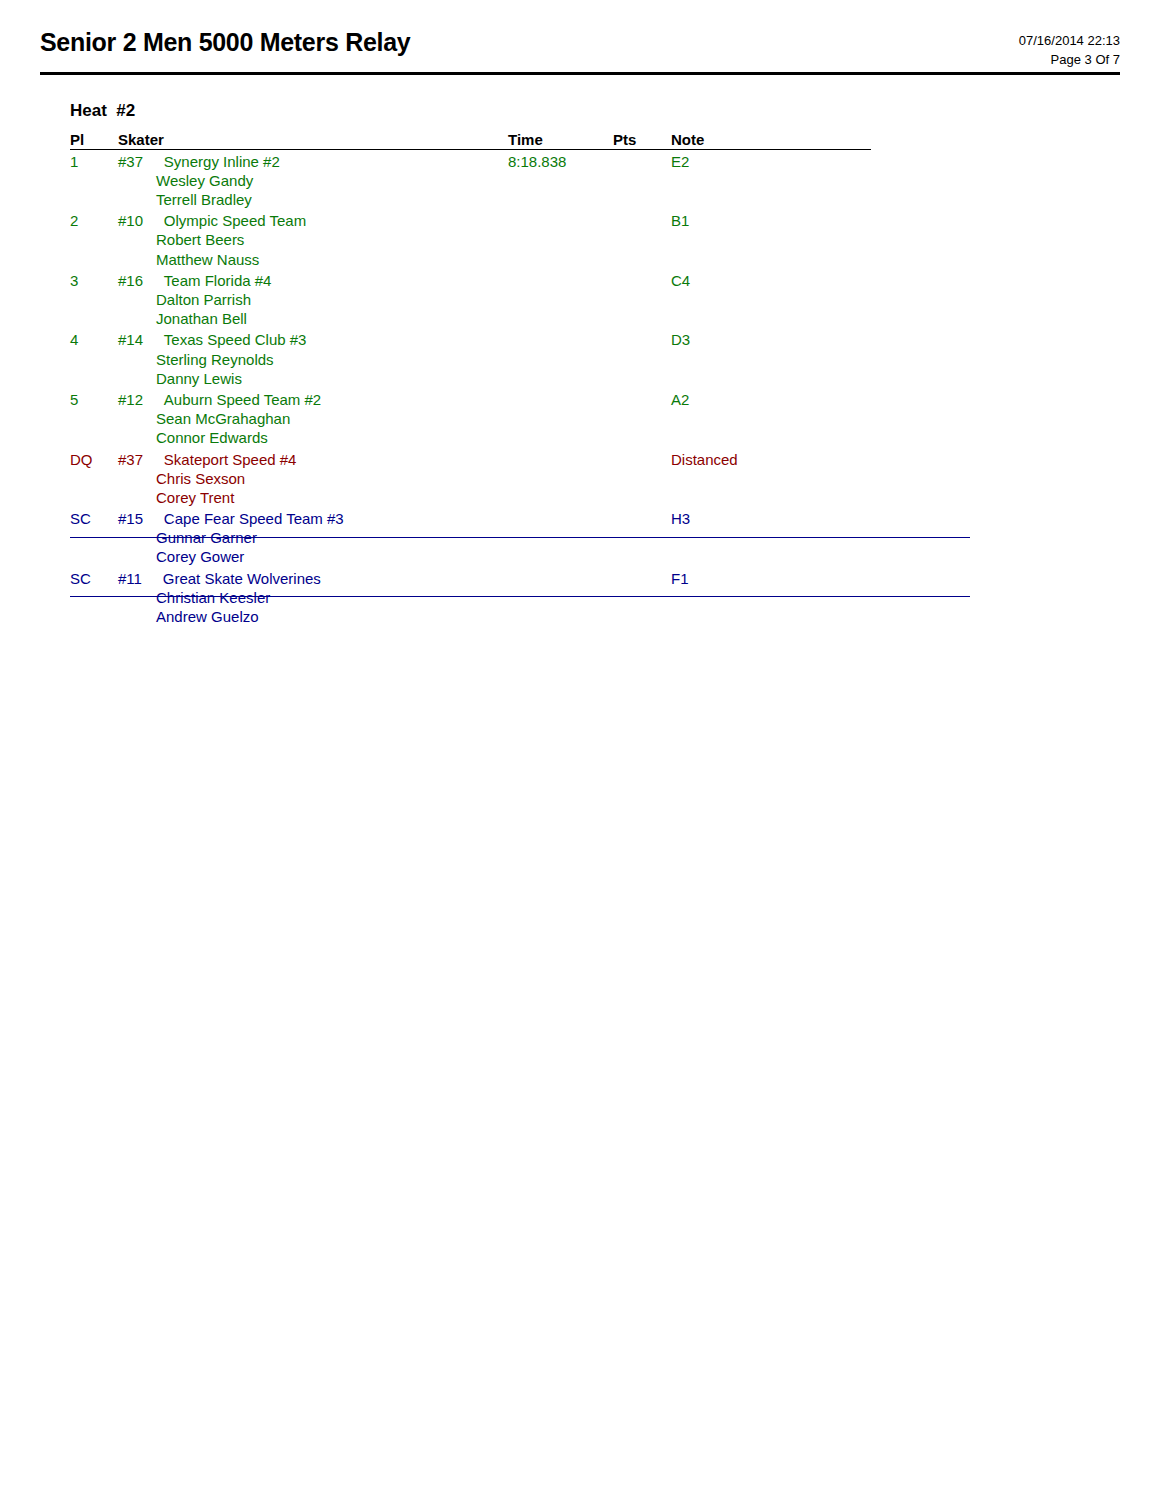Senior 2 Men 5000 Meters Relay
07/16/2014 22:13
Page 3 Of 7
Heat #2
| Pl | Skater | Time | Pts | Note |
| --- | --- | --- | --- | --- |
| 1 | #37 Synergy Inline #2 Wesley Gandy Terrell Bradley | 8:18.838 | | E2 |
| 2 | #10 Olympic Speed Team Robert Beers Matthew Nauss | | | B1 |
| 3 | #16 Team Florida #4 Dalton Parrish Jonathan Bell | | | C4 |
| 4 | #14 Texas Speed Club #3 Sterling Reynolds Danny Lewis | | | D3 |
| 5 | #12 Auburn Speed Team #2 Sean McGrahaghan Connor Edwards | | | A2 |
| DQ | #37 Skateport Speed #4 Chris Sexson Corey Trent | | | Distanced |
| SC | #15 Cape Fear Speed Team #3 Gunnar Garner Corey Gower | | | H3 |
| SC | #11 Great Skate Wolverines Christian Keesler Andrew Guelzo | | | F1 |